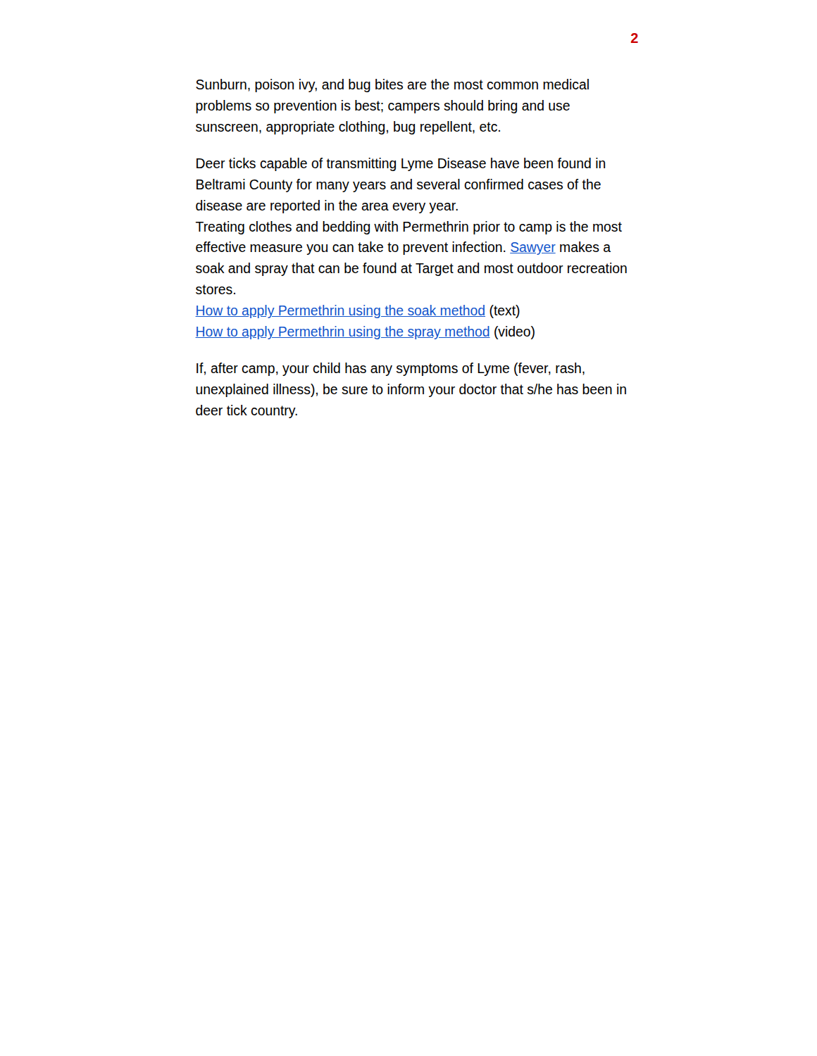2
Sunburn, poison ivy, and bug bites are the most common medical problems so prevention is best; campers should bring and use sunscreen, appropriate clothing, bug repellent, etc.
Deer ticks capable of transmitting Lyme Disease have been found in Beltrami County for many years and several confirmed cases of the disease are reported in the area every year.
Treating clothes and bedding with Permethrin prior to camp is the most effective measure you can take to prevent infection. Sawyer makes a soak and spray that can be found at Target and most outdoor recreation stores.
How to apply Permethrin using the soak method (text)
How to apply Permethrin using the spray method (video)
If, after camp, your child has any symptoms of Lyme (fever, rash, unexplained illness), be sure to inform your doctor that s/he has been in deer tick country.